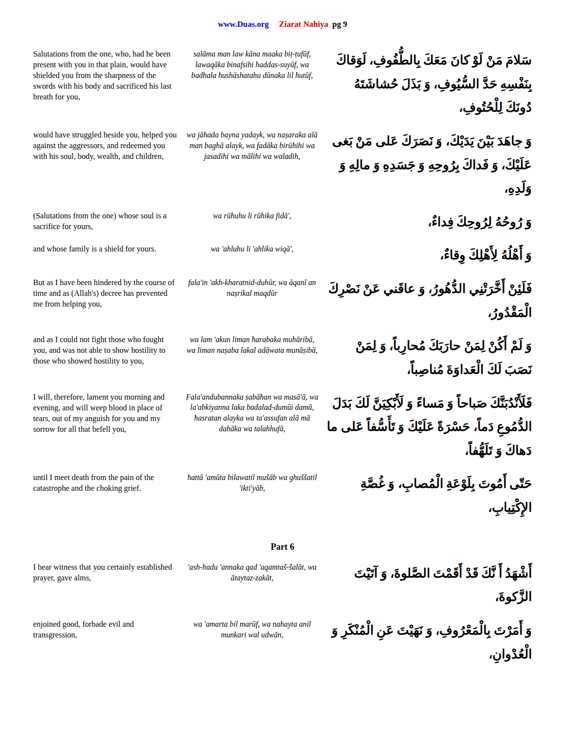www.Duas.org Ziarat Nahiya pg 9
| Salutations from the one, who, had he been present with you in that plain, would have shielded you from the sharpness of the swords with his body and sacrificed his last breath for you, | salāma man law kāna maaka biṭ-ṭufūf, lawaqāka binafsihi ħaddas-suyūf, wa badhala ħushāshatahu dūnaka lil ħutūf, | سَلامَ مَنْ لَوْ كانَ مَعَكَ بِالطُّفُوفِ، لَوَقاكَ بِنَفْسِهِ حَدَّ السُّيُوفِ، وَ بَذَلَ حُشاشَتَهُ دُونَكَ لِلْحُتُوفِ، |
| would have struggled beside you, helped you against the aggressors, and redeemed you with his soul, body, wealth, and children, | wa jāhada bayna yadayk, wa naṣaraka alā man baghā alayk, wa fadāka birūħihi wa jasadihi wa mālihi wa waladih, | وَ جاهَدَ بَيْنَ يَدَيْكَ، وَ نَصَرَكَ عَلى مَنْ بَغى عَلَيْكَ، وَ فَداكَ بِرُوحِهِ وَ جَسَدِهِ وَ مالِهِ وَ وَلَدِهِ، |
| (Salutations from the one) whose soul is a sacrifice for yours, | wa rūħuhu li rūħika fidā', | وَ رُوحُهُ لِرُوحِكَ فِداءٌ، |
| and whose family is a shield for yours. | wa 'ahluhu li 'ahlika wiqā', | وَ أَهْلُهُ لِأَهْلِكَ وِقاءٌ، |
| But as I have been hindered by the course of time and as (Allah's) decree has prevented me from helping you, | fala'in 'akh-kharatnid-duhūr, wa āqanī an naṣrikal maqdūr | فَلَئِنْ أَخَّرَتْنِي الدُّهُورُ، وَ عاقَني عَنْ نَصْرِكَ الْمَقْدُورُ، |
| and as I could not fight those who fought you, and was not able to show hostility to those who showed hostility to you, | wa lam 'akun liman ħarabaka muħāribā, wa liman naṣaba lakal adāwata munāṣibā, | وَ لَمْ أَكُنْ لِمَنْ حارَبَكَ مُحارِباً، وَ لِمَنْ نَصَبَ لَكَ الْعَداوَةَ مُناصِباً، |
| I will, therefore, lament you morning and evening, and will weep blood in place of tears, out of my anguish for you and my sorrow for all that befell you, | Fala'andubannaka ṣabāħan wa masā'ā, wa la'abkiyanna laka badalad-dumūi damā, ħasratan alayka wa ta'assufan alā mā dahāka wa talahhufā, | فَلَأَنْدُبَنَّكَ صَباحاً وَ مَساءً وَ لَأَبْكِيَنَّ لَكَ بَدَلَ الدُّمُوعِ دَماً، حَسْرَةً عَلَيْكَ وَ تَأَسُّفاً عَلى ما دَهاكَ وَ تَلَهُّفاً، |
| until I meet death from the pain of the catastrophe and the choking grief. | ħattā 'amūta bilawatil mušāb wa ghuššatil 'ikti'yāb, | حَتّى أَمُوتَ بِلَوْعَةِ الْمُصابِ، وَ غُصَّةِ الإِكْتِيابِ، |
Part 6
| I bear witness that you certainly established prayer, gave alms, | 'ash-hadu 'annaka qad 'aqamtaš-šalāt, wa ātaytaz-zakāt, | أَشْهَدُ أَ نَّكَ قَدْ أَقَمْتَ الصَّلوةَ، وَ آتَيْتَ الزَّكوةَ، |
| enjoined good, forbade evil and transgression, | wa 'amarta bil marūf, wa nahayta anil munkari wal udwān, | وَ أَمَرْتَ بِالْمَعْرُوفِ، وَ نَهَيْتَ عَنِ الْمُنْكَرِ وَ الْعُدْوانِ، |